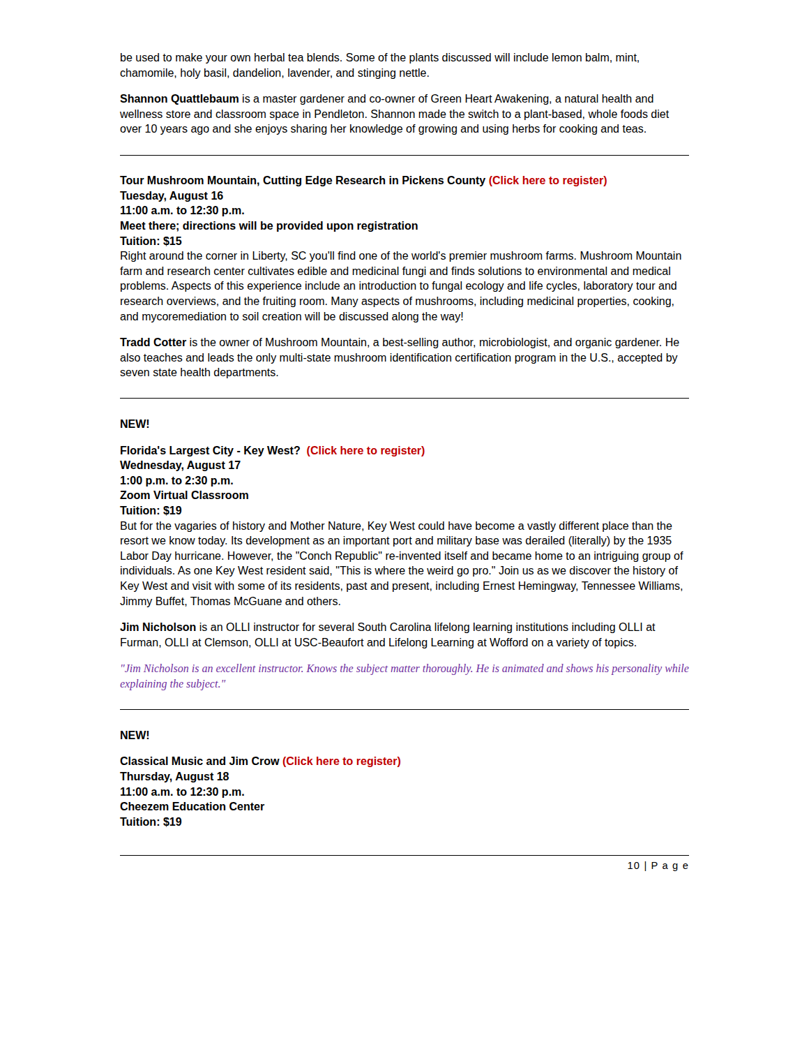be used to make your own herbal tea blends. Some of the plants discussed will include lemon balm, mint, chamomile, holy basil, dandelion, lavender, and stinging nettle.
Shannon Quattlebaum is a master gardener and co-owner of Green Heart Awakening, a natural health and wellness store and classroom space in Pendleton. Shannon made the switch to a plant-based, whole foods diet over 10 years ago and she enjoys sharing her knowledge of growing and using herbs for cooking and teas.
Tour Mushroom Mountain, Cutting Edge Research in Pickens County (Click here to register)
Tuesday, August 16
11:00 a.m. to 12:30 p.m.
Meet there; directions will be provided upon registration
Tuition: $15
Right around the corner in Liberty, SC you'll find one of the world's premier mushroom farms. Mushroom Mountain farm and research center cultivates edible and medicinal fungi and finds solutions to environmental and medical problems. Aspects of this experience include an introduction to fungal ecology and life cycles, laboratory tour and research overviews, and the fruiting room. Many aspects of mushrooms, including medicinal properties, cooking, and mycoremediation to soil creation will be discussed along the way!
Tradd Cotter is the owner of Mushroom Mountain, a best-selling author, microbiologist, and organic gardener. He also teaches and leads the only multi-state mushroom identification certification program in the U.S., accepted by seven state health departments.
NEW!
Florida's Largest City - Key West? (Click here to register)
Wednesday, August 17
1:00 p.m. to 2:30 p.m.
Zoom Virtual Classroom
Tuition: $19
But for the vagaries of history and Mother Nature, Key West could have become a vastly different place than the resort we know today. Its development as an important port and military base was derailed (literally) by the 1935 Labor Day hurricane. However, the "Conch Republic" re-invented itself and became home to an intriguing group of individuals. As one Key West resident said, "This is where the weird go pro." Join us as we discover the history of Key West and visit with some of its residents, past and present, including Ernest Hemingway, Tennessee Williams, Jimmy Buffet, Thomas McGuane and others.
Jim Nicholson is an OLLI instructor for several South Carolina lifelong learning institutions including OLLI at Furman, OLLI at Clemson, OLLI at USC-Beaufort and Lifelong Learning at Wofford on a variety of topics.
"Jim Nicholson is an excellent instructor. Knows the subject matter thoroughly. He is animated and shows his personality while explaining the subject."
NEW!
Classical Music and Jim Crow (Click here to register)
Thursday, August 18
11:00 a.m. to 12:30 p.m.
Cheezem Education Center
Tuition: $19
10 | P a g e